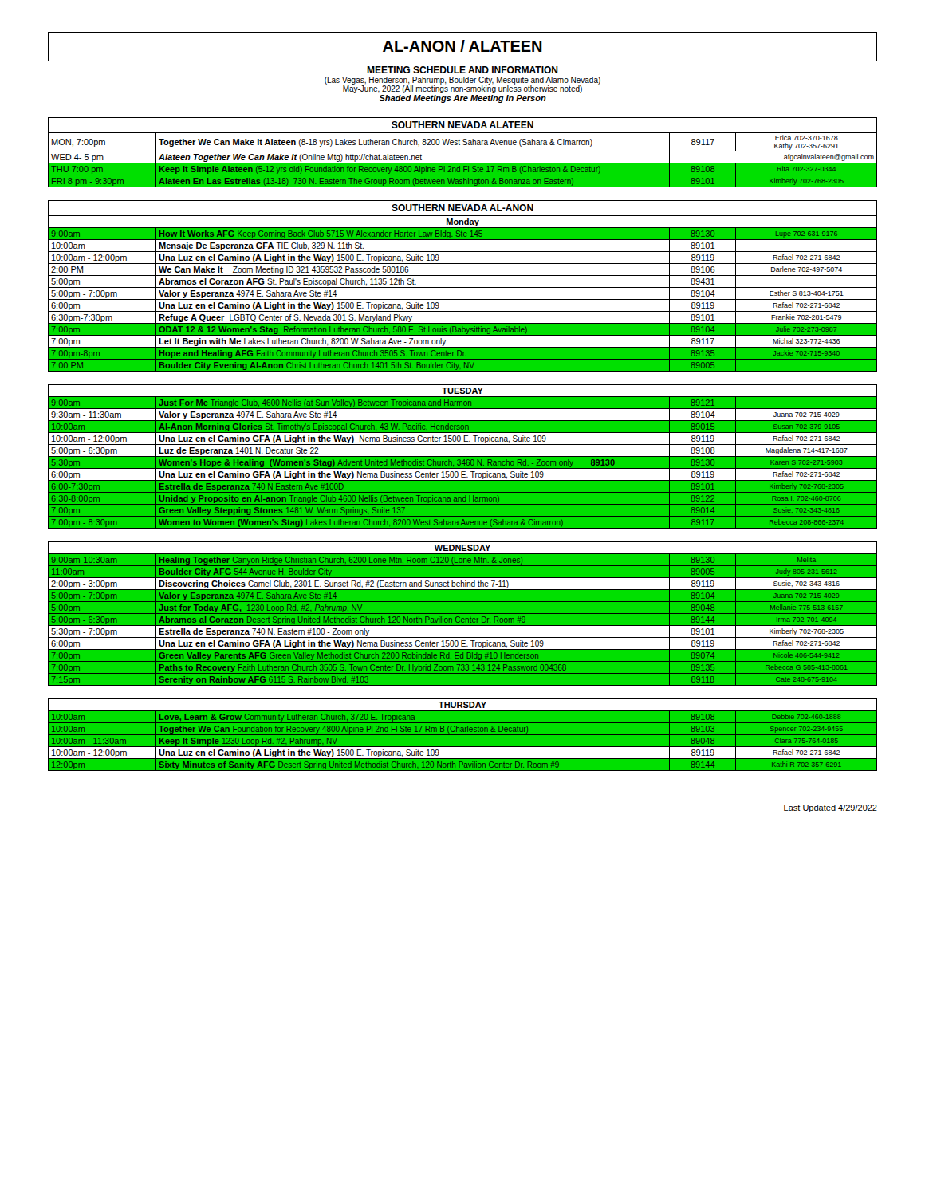AL-ANON / ALATEEN
MEETING SCHEDULE AND INFORMATION
(Las Vegas, Henderson, Pahrump, Boulder City, Mesquite and Alamo Nevada)
May-June, 2022 (All meetings non-smoking unless otherwise noted)
Shaded Meetings Are Meeting In Person
| SOUTHERN NEVADA ALATEEN |
| --- |
| MON, 7:00pm | Together We Can Make It Alateen (8-18 yrs) Lakes Lutheran Church, 8200 West Sahara Avenue (Sahara & Cimarron) | 89117 | Erica 702-370-1678 Kathy 702-357-6291 |
| WED 4- 5 pm | Alateen Together We Can Make It (Online Mtg) http://chat.alateen.net | afgcalnvalateen@gmail.com |
| THU 7:00 pm | Keep It Simple Alateen (5-12 yrs old) Foundation for Recovery 4800 Alpine Pl 2nd Fl Ste 17 Rm B (Charleston & Decatur) | 89108 | Rita 702-327-0344 |
| FRI 8 pm - 9:30pm | Alateen En Las Estrellas (13-18) 730 N. Eastern The Group Room (between Washington & Bonanza on Eastern) | 89101 | Kimberly 702-768-2305 |
| SOUTHERN NEVADA AL-ANON |
| --- |
| Monday |
| 9:00am | How It Works AFG Keep Coming Back Club 5715 W Alexander Harter Law Bldg. Ste 145 | 89130 | Lupe 702-631-9176 |
| 10:00am | Mensaje De Esperanza GFA TIE Club, 329 N. 11th St. | 89101 | |
| 10:00am - 12:00pm | Una Luz en el Camino (A Light in the Way) 1500 E. Tropicana, Suite 109 | 89119 | Rafael 702-271-6842 |
| 2:00 PM | We Can Make It Zoom Meeting ID 321 4359532 Passcode 580186 | 89106 | Darlene 702-497-5074 |
| 5:00pm | Abramos el Corazon AFG St. Paul's Episcopal Church, 1135 12th St. | 89431 | |
| 5:00pm - 7:00pm | Valor y Esperanza 4974 E. Sahara Ave Ste #14 | 89104 | Esther S 813-404-1751 |
| 6:00pm | Una Luz en el Camino (A Light in the Way) 1500 E. Tropicana, Suite 109 | 89119 | Rafael 702-271-6842 |
| 6:30pm-7:30pm | Refuge A Queer LGBTQ Center of S. Nevada 301 S. Maryland Pkwy | 89101 | Frankie 702-281-5479 |
| 7:00pm | ODAT 12 & 12 Women's Stag Reformation Lutheran Church, 580 E. St.Louis (Babysitting Available) | 89104 | Julie 702-273-0987 |
| 7:00pm | Let It Begin with Me Lakes Lutheran Church, 8200 W Sahara Ave - Zoom only | 89117 | Michal 323-772-4436 |
| 7:00pm-8pm | Hope and Healing AFG Faith Community Lutheran Church 3505 S. Town Center Dr. | 89135 | Jackie 702-715-9340 |
| 7:00 PM | Boulder City Evening Al-Anon Christ Lutheran Church 1401 5th St. Boulder City, NV | 89005 | |
| TUESDAY |
| --- |
| 9:00am | Just For Me Triangle Club, 4600 Nellis (at Sun Valley) Between Tropicana and Harmon | 89121 | |
| 9:30am - 11:30am | Valor y Esperanza 4974 E. Sahara Ave Ste #14 | 89104 | Juana 702-715-4029 |
| 10:00am | Al-Anon Morning Glories St. Timothy's Episcopal Church, 43 W. Pacific, Henderson | 89015 | Susan 702-379-9105 |
| 10:00am - 12:00pm | Una Luz en el Camino GFA (A Light in the Way) Nema Business Center 1500 E. Tropicana, Suite 109 | 89119 | Rafael 702-271-6842 |
| 5:00pm - 6:30pm | Luz de Esperanza 1401 N. Decatur Ste 22 | 89108 | Magdalena 714-417-1687 |
| 5:30pm | Women's Hope & Healing (Women's Stag) Advent United Methodist Church, 3460 N. Rancho Rd. - Zoom only 89130 | 89130 | Karen S 702-271-5903 |
| 6:00pm | Una Luz en el Camino GFA (A Light in the Way) Nema Business Center 1500 E. Tropicana, Suite 109 | 89119 | Rafael 702-271-6842 |
| 6:00-7:30pm | Estrella de Esperanza 740 N Eastern Ave #100D | 89101 | Kimberly 702-768-2305 |
| 6:30-8:00pm | Unidad y Proposito en Al-anon Triangle Club 4600 Nellis (Between Tropicana and Harmon) | 89122 | Rosa I. 702-460-8706 |
| 7:00pm | Green Valley Stepping Stones 1481 W. Warm Springs, Suite 137 | 89014 | Susie, 702-343-4816 |
| 7:00pm - 8:30pm | Women to Women (Women's Stag) Lakes Lutheran Church, 8200 West Sahara Avenue (Sahara & Cimarron) | 89117 | Rebecca 208-866-2374 |
| WEDNESDAY |
| --- |
| 9:00am-10:30am | Healing Together Canyon Ridge Christian Church, 6200 Lone Mtn, Room C120 (Lone Mtn. & Jones) | 89130 | Melita |
| 11:00am | Boulder City AFG 544 Avenue H, Boulder City | 89005 | Judy 805-231-5612 |
| 2:00pm - 3:00pm | Discovering Choices Camel Club, 2301 E. Sunset Rd, #2 (Eastern and Sunset behind the 7-11) | 89119 | Susie, 702-343-4816 |
| 5:00pm - 7:00pm | Valor y Esperanza 4974 E. Sahara Ave Ste #14 | 89104 | Juana 702-715-4029 |
| 5:00pm | Just for Today AFG, 1230 Loop Rd. #2, Pahrump , NV | 89048 | Mellanie 775-513-6157 |
| 5:00pm - 6:30pm | Abramos al Corazon Desert Spring United Methodist Church 120 North Pavilion Center Dr. Room #9 | 89144 | Irma 702-701-4094 |
| 5:30pm - 7:00pm | Estrella de Esperanza 740 N. Eastern #100 - Zoom only | 89101 | Kimberly 702-768-2305 |
| 6:00pm | Una Luz en el Camino GFA (A Light in the Way) Nema Business Center 1500 E. Tropicana, Suite 109 | 89119 | Rafael 702-271-6842 |
| 7:00pm | Green Valley Parents AFG Green Valley Methodist Church 2200 Robindale Rd. Ed Bldg #10 Henderson | 89074 | Nicole 406-544-9412 |
| 7:00pm | Paths to Recovery Faith Lutheran Church 3505 S. Town Center Dr. Hybrid Zoom 733 143 124 Password 004368 | 89135 | Rebecca G 585-413-8061 |
| 7:15pm | Serenity on Rainbow AFG 6115 S. Rainbow Blvd. #103 | 89118 | Cate 248-675-9104 |
| THURSDAY |
| --- |
| 10:00am | Love, Learn & Grow Community Lutheran Church, 3720 E. Tropicana | 89108 | Debbie 702-460-1888 |
| 10:00am | Together We Can Foundation for Recovery 4800 Alpine Pl 2nd Fl Ste 17 Rm B (Charleston & Decatur) | 89103 | Spencer 702-234-9455 |
| 10:00am - 11:30am | Keep It Simple 1230 Loop Rd. #2, Pahrump, NV | 89048 | Clara 775-764-0185 |
| 10:00am - 12:00pm | Una Luz en el Camino (A Light in the Way) 1500 E. Tropicana, Suite 109 | 89119 | Rafael 702-271-6842 |
| 12:00pm | Sixty Minutes of Sanity AFG Desert Spring United Methodist Church, 120 North Pavilion Center Dr. Room #9 | 89144 | Kathi R 702-357-6291 |
Last Updated 4/29/2022